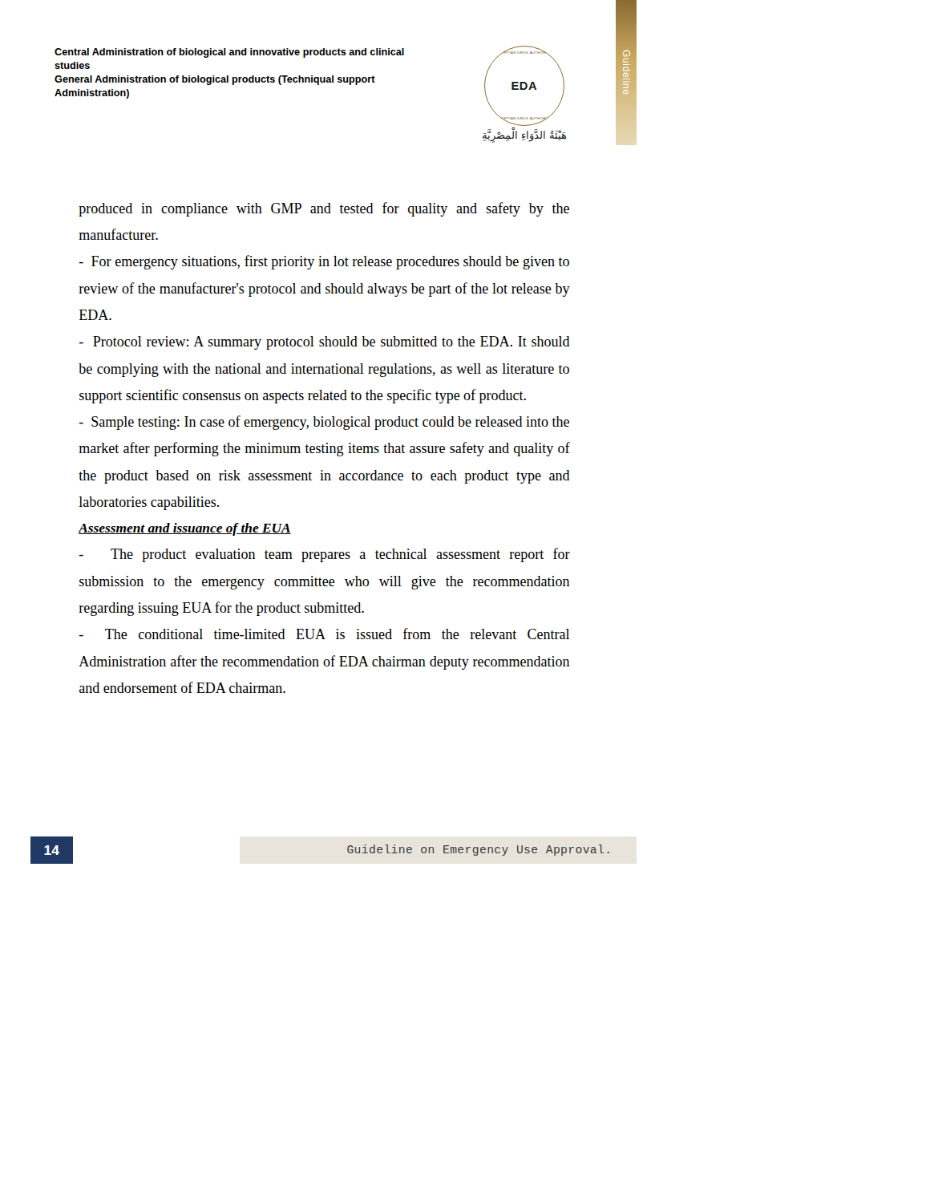Central Administration of biological and innovative products and clinical studies
General Administration of biological products (Techniqual support Administration)
EGYPTIAN DRUG AUTHORITY
EDA
EGYPTIAN DRUG AUTHORITY
هَيْئَةُ الدَّوَاءِ الْمِصْرِيَّةِ
Guideline
produced in compliance with GMP and tested for quality and safety by the manufacturer.
- For emergency situations, first priority in lot release procedures should be given to review of the manufacturer's protocol and should always be part of the lot release by EDA.
- Protocol review: A summary protocol should be submitted to the EDA. It should be complying with the national and international regulations, as well as literature to support scientific consensus on aspects related to the specific type of product.
- Sample testing: In case of emergency, biological product could be released into the market after performing the minimum testing items that assure safety and quality of the product based on risk assessment in accordance to each product type and laboratories capabilities.
Assessment and issuance of the EUA
- The product evaluation team prepares a technical assessment report for submission to the emergency committee who will give the recommendation regarding issuing EUA for the product submitted.
- The conditional time-limited EUA is issued from the relevant Central Administration after the recommendation of EDA chairman deputy recommendation and endorsement of EDA chairman.
14
Guideline on Emergency Use Approval.